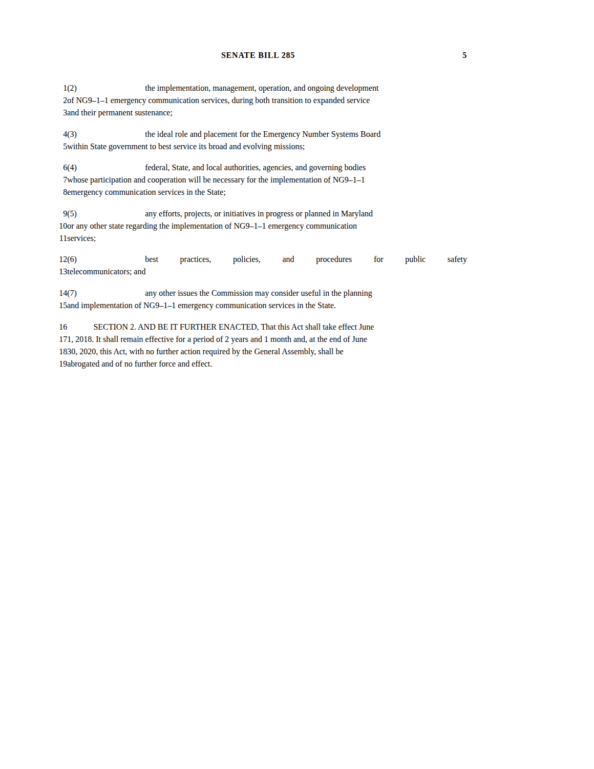SENATE BILL 285 5
| 1 | (2) the implementation, management, operation, and ongoing development |
| 2 | of NG9–1–1 emergency communication services, during both transition to expanded service |
| 3 | and their permanent sustenance; |
| 4 | (3) the ideal role and placement for the Emergency Number Systems Board |
| 5 | within State government to best service its broad and evolving missions; |
| 6 | (4) federal, State, and local authorities, agencies, and governing bodies |
| 7 | whose participation and cooperation will be necessary for the implementation of NG9–1–1 |
| 8 | emergency communication services in the State; |
| 9 | (5) any efforts, projects, or initiatives in progress or planned in Maryland |
| 10 | or any other state regarding the implementation of NG9–1–1 emergency communication |
| 11 | services; |
| 12 | (6) best practices, policies, and procedures for public safety |
| 13 | telecommunicators; and |
| 14 | (7) any other issues the Commission may consider useful in the planning |
| 15 | and implementation of NG9–1–1 emergency communication services in the State. |
| 16 | SECTION 2. AND BE IT FURTHER ENACTED, That this Act shall take effect June |
| 17 | 1, 2018. It shall remain effective for a period of 2 years and 1 month and, at the end of June |
| 18 | 30, 2020, this Act, with no further action required by the General Assembly, shall be |
| 19 | abrogated and of no further force and effect. |